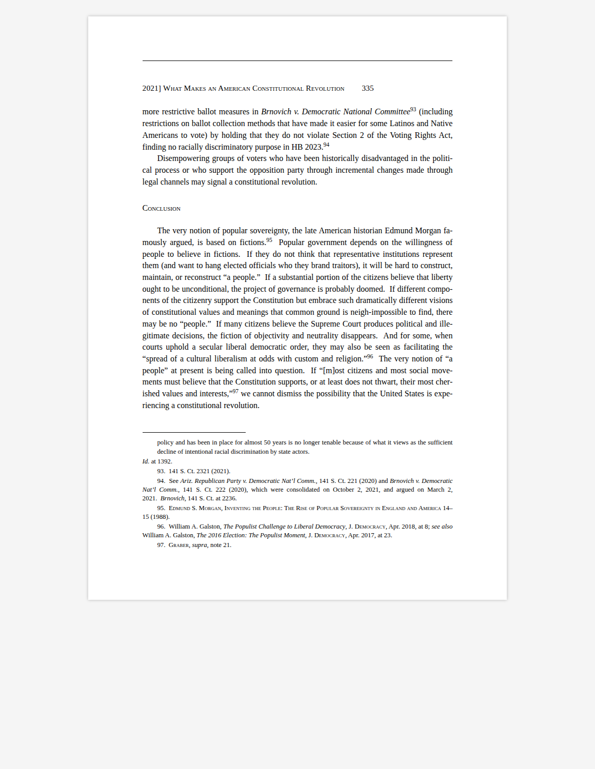2021] What Makes an American Constitutional Revolution 335
more restrictive ballot measures in Brnovich v. Democratic National Committee93 (including restrictions on ballot collection methods that have made it easier for some Latinos and Native Americans to vote) by holding that they do not violate Section 2 of the Voting Rights Act, finding no racially discriminatory purpose in HB 2023.94
Disempowering groups of voters who have been historically disadvantaged in the political process or who support the opposition party through incremental changes made through legal channels may signal a constitutional revolution.
Conclusion
The very notion of popular sovereignty, the late American historian Edmund Morgan famously argued, is based on fictions.95 Popular government depends on the willingness of people to believe in fictions. If they do not think that representative institutions represent them (and want to hang elected officials who they brand traitors), it will be hard to construct, maintain, or reconstruct “a people.” If a substantial portion of the citizens believe that liberty ought to be unconditional, the project of governance is probably doomed. If different components of the citizenry support the Constitution but embrace such dramatically different visions of constitutional values and meanings that common ground is neigh-impossible to find, there may be no “people.” If many citizens believe the Supreme Court produces political and illegitimate decisions, the fiction of objectivity and neutrality disappears. And for some, when courts uphold a secular liberal democratic order, they may also be seen as facilitating the “spread of a cultural liberalism at odds with custom and religion.”96 The very notion of “a people” at present is being called into question. If “[m]ost citizens and most social movements must believe that the Constitution supports, or at least does not thwart, their most cherished values and interests,”97 we cannot dismiss the possibility that the United States is experiencing a constitutional revolution.
policy and has been in place for almost 50 years is no longer tenable because of what it views as the sufficient decline of intentional racial discrimination by state actors.
Id. at 1392.
93. 141 S. Ct. 2321 (2021).
94. See Ariz. Republican Party v. Democratic Nat’l Comm., 141 S. Ct. 221 (2020) and Brnovich v. Democratic Nat’l Comm., 141 S. Ct. 222 (2020), which were consolidated on October 2, 2021, and argued on March 2, 2021. Brnovich, 141 S. Ct. at 2236.
95. Edmund S. Morgan, Inventing the People: The Rise of Popular Sovereignty in England and America 14–15 (1988).
96. William A. Galston, The Populist Challenge to Liberal Democracy, J. Democracy, Apr. 2018, at 8; see also William A. Galston, The 2016 Election: The Populist Moment, J. Democracy, Apr. 2017, at 23.
97. Graber, supra, note 21.